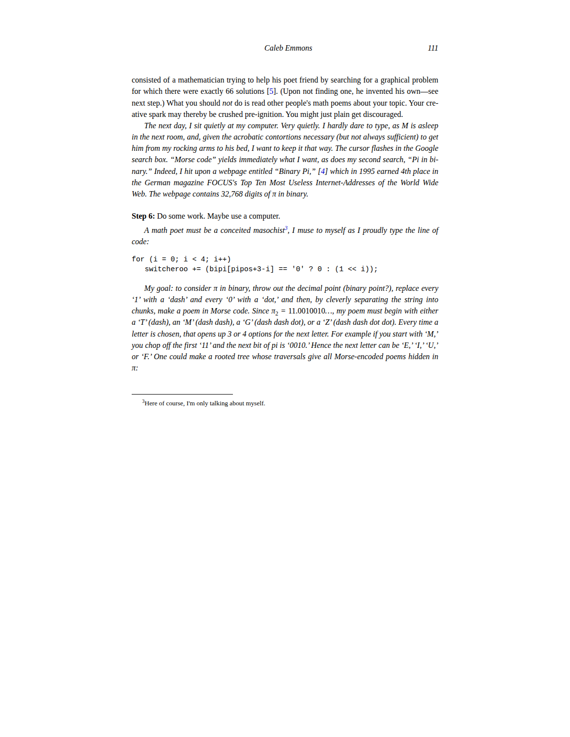Caleb Emmons 111
consisted of a mathematician trying to help his poet friend by searching for a graphical problem for which there were exactly 66 solutions [5]. (Upon not finding one, he invented his own—see next step.) What you should not do is read other people's math poems about your topic. Your creative spark may thereby be crushed pre-ignition. You might just plain get discouraged.
The next day, I sit quietly at my computer. Very quietly. I hardly dare to type, as M is asleep in the next room, and, given the acrobatic contortions necessary (but not always sufficient) to get him from my rocking arms to his bed, I want to keep it that way. The cursor flashes in the Google search box. “Morse code” yields immediately what I want, as does my second search, “Pi in binary.” Indeed, I hit upon a webpage entitled “Binary Pi,” [4] which in 1995 earned 4th place in the German magazine FOCUS's Top Ten Most Useless Internet-Addresses of the World Wide Web. The webpage contains 32,768 digits of π in binary.
Step 6: Do some work. Maybe use a computer.
A math poet must be a conceited masochist3, I muse to myself as I proudly type the line of code:
for (i = 0; i < 4; i++)
   switcheroo += (bipi[pipos+3-i] == '0' ? 0 : (1 << i));
My goal: to consider π in binary, throw out the decimal point (binary point?), replace every ‘1’ with a ‘dash’ and every ‘0’ with a ‘dot,’ and then, by cleverly separating the string into chunks, make a poem in Morse code. Since π2 = 11.0010010…, my poem must begin with either a ‘T’ (dash), an ‘M’ (dash dash), a ‘G’ (dash dash dot), or a ‘Z’ (dash dash dot dot). Every time a letter is chosen, that opens up 3 or 4 options for the next letter. For example if you start with ‘M,’ you chop off the first ‘11’ and the next bit of pi is ‘0010.’ Hence the next letter can be ‘E,’ ‘I,’ ‘U,’ or ‘F.’ One could make a rooted tree whose traversals give all Morse-encoded poems hidden in π:
3Here of course, I'm only talking about myself.